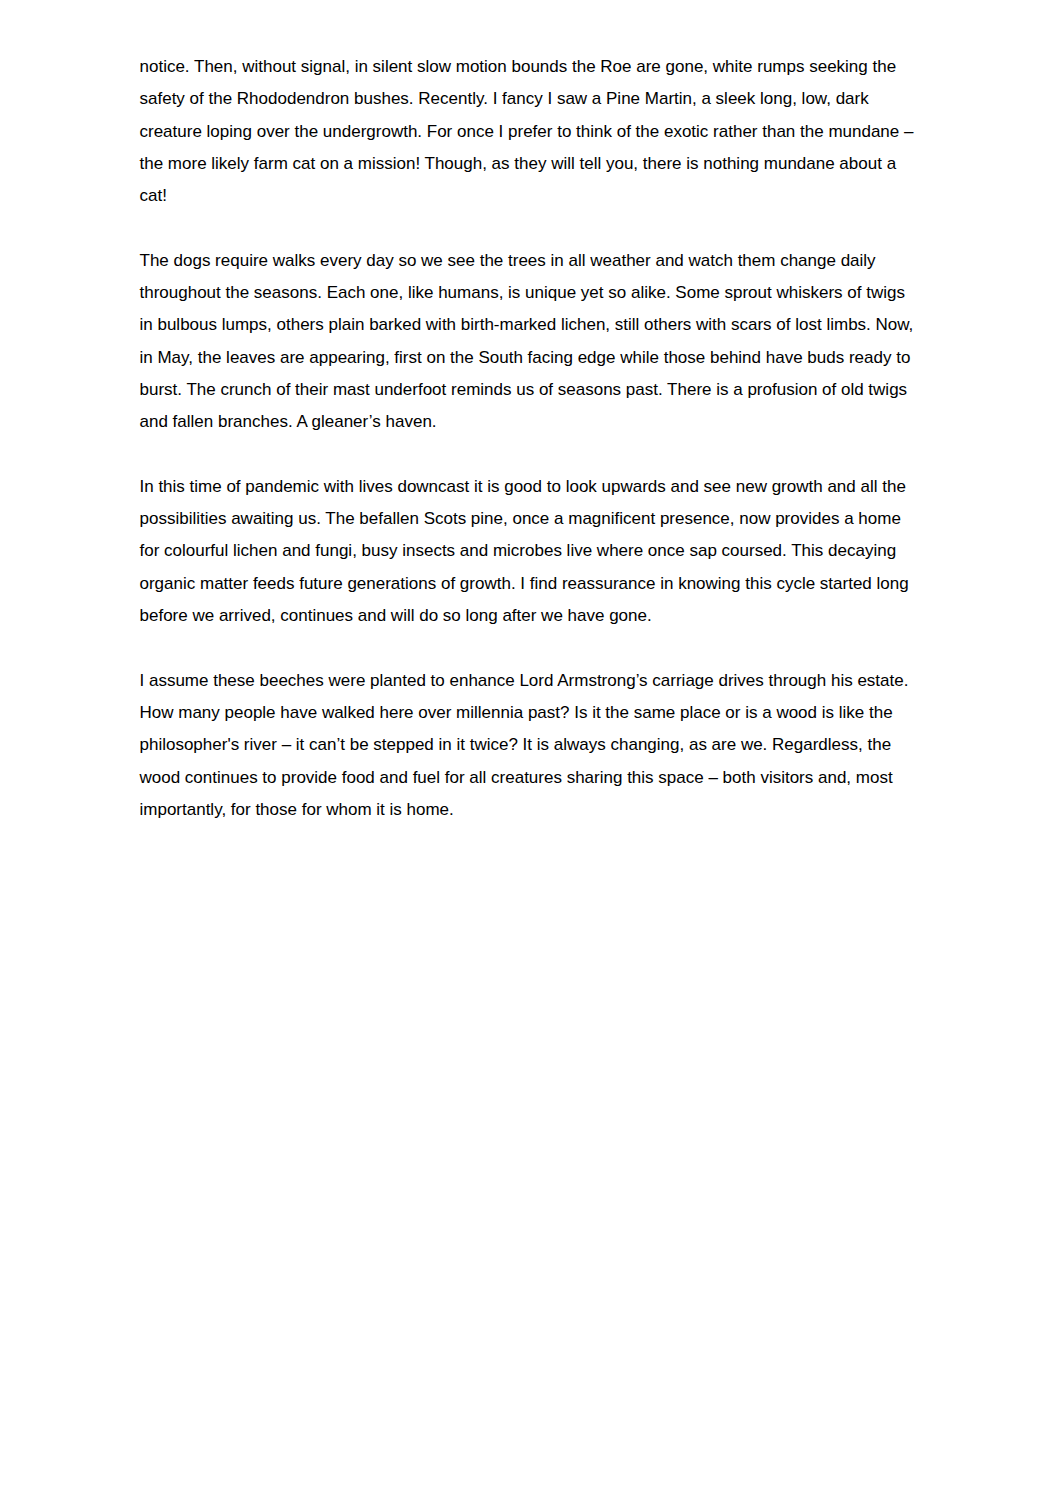notice. Then, without signal, in silent slow motion bounds the Roe are gone, white rumps seeking the safety of the Rhododendron bushes. Recently. I fancy I saw a Pine Martin, a sleek long, low, dark creature loping over the undergrowth. For once I prefer to think of the exotic rather than the mundane – the more likely farm cat on a mission! Though, as they will tell you, there is nothing mundane about a cat!
The dogs require walks every day so we see the trees in all weather and watch them change daily throughout the seasons. Each one, like humans, is unique yet so alike. Some sprout whiskers of twigs in bulbous lumps, others plain barked with birth-marked lichen, still others with scars of lost limbs. Now, in May, the leaves are appearing, first on the South facing edge while those behind have buds ready to burst. The crunch of their mast underfoot reminds us of seasons past. There is a profusion of old twigs and fallen branches. A gleaner’s haven.
In this time of pandemic with lives downcast it is good to look upwards and see new growth and all the possibilities awaiting us. The befallen Scots pine, once a magnificent presence, now provides a home for colourful lichen and fungi, busy insects and microbes live where once sap coursed. This decaying organic matter feeds future generations of growth. I find reassurance in knowing this cycle started long before we arrived, continues and will do so long after we have gone.
I assume these beeches were planted to enhance Lord Armstrong’s carriage drives through his estate. How many people have walked here over millennia past? Is it the same place or is a wood is like the philosopher's river – it can’t be stepped in it twice? It is always changing, as are we. Regardless, the wood continues to provide food and fuel for all creatures sharing this space – both visitors and, most importantly, for those for whom it is home.